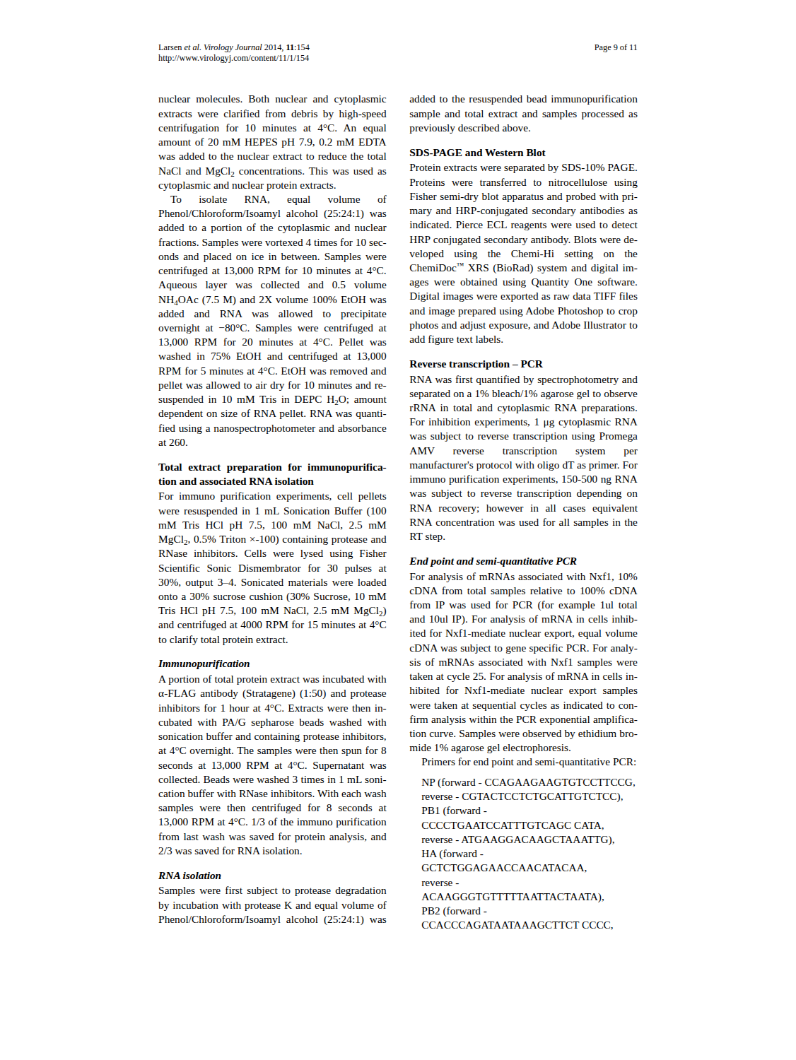Larsen et al. Virology Journal 2014, 11:154
http://www.virologyj.com/content/11/1/154
Page 9 of 11
nuclear molecules. Both nuclear and cytoplasmic extracts were clarified from debris by high-speed centrifugation for 10 minutes at 4°C. An equal amount of 20 mM HEPES pH 7.9, 0.2 mM EDTA was added to the nuclear extract to reduce the total NaCl and MgCl2 concentrations. This was used as cytoplasmic and nuclear protein extracts.
To isolate RNA, equal volume of Phenol/Chloroform/Isoamyl alcohol (25:24:1) was added to a portion of the cytoplasmic and nuclear fractions. Samples were vortexed 4 times for 10 seconds and placed on ice in between. Samples were centrifuged at 13,000 RPM for 10 minutes at 4°C. Aqueous layer was collected and 0.5 volume NH4OAc (7.5 M) and 2X volume 100% EtOH was added and RNA was allowed to precipitate overnight at −80°C. Samples were centrifuged at 13,000 RPM for 20 minutes at 4°C. Pellet was washed in 75% EtOH and centrifuged at 13,000 RPM for 5 minutes at 4°C. EtOH was removed and pellet was allowed to air dry for 10 minutes and resuspended in 10 mM Tris in DEPC H2O; amount dependent on size of RNA pellet. RNA was quantified using a nanospectrophotometer and absorbance at 260.
Total extract preparation for immunopurification and associated RNA isolation
For immuno purification experiments, cell pellets were resuspended in 1 mL Sonication Buffer (100 mM Tris HCl pH 7.5, 100 mM NaCl, 2.5 mM MgCl2, 0.5% Triton ×-100) containing protease and RNase inhibitors. Cells were lysed using Fisher Scientific Sonic Dismembrator for 30 pulses at 30%, output 3–4. Sonicated materials were loaded onto a 30% sucrose cushion (30% Sucrose, 10 mM Tris HCl pH 7.5, 100 mM NaCl, 2.5 mM MgCl2) and centrifuged at 4000 RPM for 15 minutes at 4°C to clarify total protein extract.
Immunopurification
A portion of total protein extract was incubated with α-FLAG antibody (Stratagene) (1:50) and protease inhibitors for 1 hour at 4°C. Extracts were then incubated with PA/G sepharose beads washed with sonication buffer and containing protease inhibitors, at 4°C overnight. The samples were then spun for 8 seconds at 13,000 RPM at 4°C. Supernatant was collected. Beads were washed 3 times in 1 mL sonication buffer with RNase inhibitors. With each wash samples were then centrifuged for 8 seconds at 13,000 RPM at 4°C. 1/3 of the immuno purification from last wash was saved for protein analysis, and 2/3 was saved for RNA isolation.
RNA isolation
Samples were first subject to protease degradation by incubation with protease K and equal volume of Phenol/Chloroform/Isoamyl alcohol (25:24:1) was added to the resuspended bead immunopurification sample and total extract and samples processed as previously described above.
SDS-PAGE and Western Blot
Protein extracts were separated by SDS-10% PAGE. Proteins were transferred to nitrocellulose using Fisher semi-dry blot apparatus and probed with primary and HRP-conjugated secondary antibodies as indicated. Pierce ECL reagents were used to detect HRP conjugated secondary antibody. Blots were developed using the Chemi-Hi setting on the ChemiDoc™ XRS (BioRad) system and digital images were obtained using Quantity One software. Digital images were exported as raw data TIFF files and image prepared using Adobe Photoshop to crop photos and adjust exposure, and Adobe Illustrator to add figure text labels.
Reverse transcription – PCR
RNA was first quantified by spectrophotometry and separated on a 1% bleach/1% agarose gel to observe rRNA in total and cytoplasmic RNA preparations. For inhibition experiments, 1 μg cytoplasmic RNA was subject to reverse transcription using Promega AMV reverse transcription system per manufacturer's protocol with oligo dT as primer. For immuno purification experiments, 150-500 ng RNA was subject to reverse transcription depending on RNA recovery; however in all cases equivalent RNA concentration was used for all samples in the RT step.
End point and semi-quantitative PCR
For analysis of mRNAs associated with Nxf1, 10% cDNA from total samples relative to 100% cDNA from IP was used for PCR (for example 1ul total and 10ul IP). For analysis of mRNA in cells inhibited for Nxf1-mediate nuclear export, equal volume cDNA was subject to gene specific PCR. For analysis of mRNAs associated with Nxf1 samples were taken at cycle 25. For analysis of mRNA in cells inhibited for Nxf1-mediate nuclear export samples were taken at sequential cycles as indicated to confirm analysis within the PCR exponential amplification curve. Samples were observed by ethidium bromide 1% agarose gel electrophoresis.
Primers for end point and semi-quantitative PCR:
NP (forward - CCAGAAGAAGTGTCCTTCCG,
reverse - CGTACTCCTCTGCATTGTCTCC),
PB1 (forward - CCCCTGAATCCATTTGTCAGC CATA,
reverse - ATGAAGGACAAGCTAAATTG),
HA (forward - GCTCTGGAGAACCAACATACAA,
reverse - ACAAGGGTGTTTTTAATTACTAATA),
PB2 (forward - CCACCCAGATAATAAAGCTTCT CCCC,